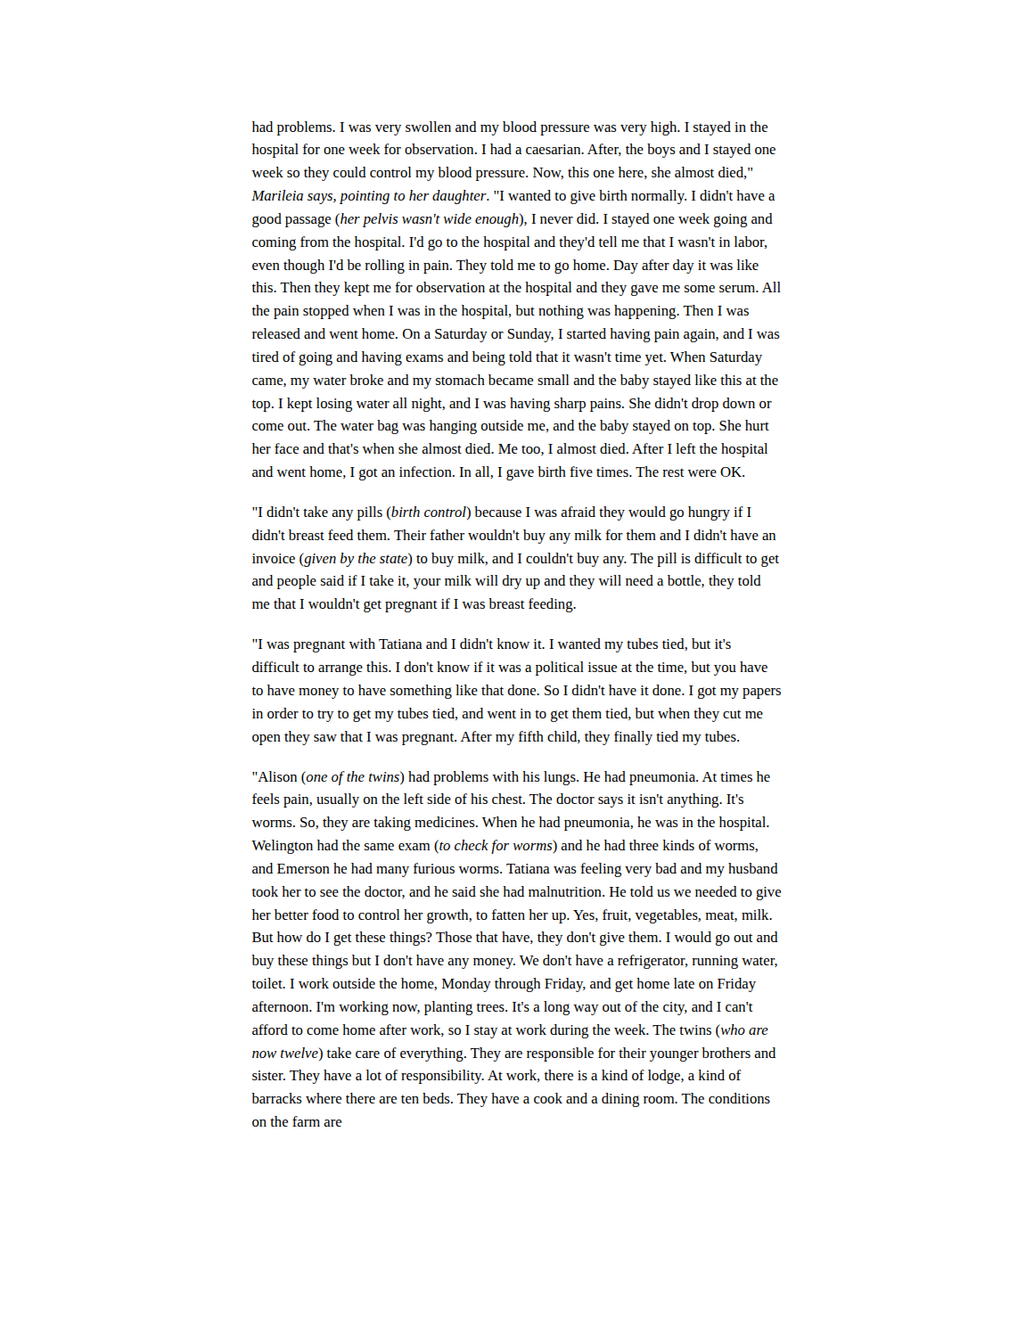had problems. I was very swollen and my blood pressure was very high. I stayed in the hospital for one week for observation. I had a caesarian. After, the boys and I stayed one week so they could control my blood pressure. Now, this one here, she almost died," Marileia says, pointing to her daughter. "I wanted to give birth normally. I didn't have a good passage (her pelvis wasn't wide enough), I never did. I stayed one week going and coming from the hospital. I'd go to the hospital and they'd tell me that I wasn't in labor, even though I'd be rolling in pain. They told me to go home. Day after day it was like this. Then they kept me for observation at the hospital and they gave me some serum. All the pain stopped when I was in the hospital, but nothing was happening. Then I was released and went home. On a Saturday or Sunday, I started having pain again, and I was tired of going and having exams and being told that it wasn't time yet. When Saturday came, my water broke and my stomach became small and the baby stayed like this at the top. I kept losing water all night, and I was having sharp pains. She didn't drop down or come out. The water bag was hanging outside me, and the baby stayed on top. She hurt her face and that's when she almost died. Me too, I almost died. After I left the hospital and went home, I got an infection. In all, I gave birth five times. The rest were OK.
"I didn't take any pills (birth control) because I was afraid they would go hungry if I didn't breast feed them. Their father wouldn't buy any milk for them and I didn't have an invoice (given by the state) to buy milk, and I couldn't buy any. The pill is difficult to get and people said if I take it, your milk will dry up and they will need a bottle, they told me that I wouldn't get pregnant if I was breast feeding.
"I was pregnant with Tatiana and I didn't know it. I wanted my tubes tied, but it's difficult to arrange this. I don't know if it was a political issue at the time, but you have to have money to have something like that done. So I didn't have it done. I got my papers in order to try to get my tubes tied, and went in to get them tied, but when they cut me open they saw that I was pregnant. After my fifth child, they finally tied my tubes.
"Alison (one of the twins) had problems with his lungs. He had pneumonia. At times he feels pain, usually on the left side of his chest. The doctor says it isn't anything. It's worms. So, they are taking medicines. When he had pneumonia, he was in the hospital. Welington had the same exam (to check for worms) and he had three kinds of worms, and Emerson he had many furious worms. Tatiana was feeling very bad and my husband took her to see the doctor, and he said she had malnutrition. He told us we needed to give her better food to control her growth, to fatten her up. Yes, fruit, vegetables, meat, milk. But how do I get these things? Those that have, they don't give them. I would go out and buy these things but I don't have any money. We don't have a refrigerator, running water, toilet. I work outside the home, Monday through Friday, and get home late on Friday afternoon. I'm working now, planting trees. It's a long way out of the city, and I can't afford to come home after work, so I stay at work during the week. The twins (who are now twelve) take care of everything. They are responsible for their younger brothers and sister. They have a lot of responsibility. At work, there is a kind of lodge, a kind of barracks where there are ten beds. They have a cook and a dining room. The conditions on the farm are